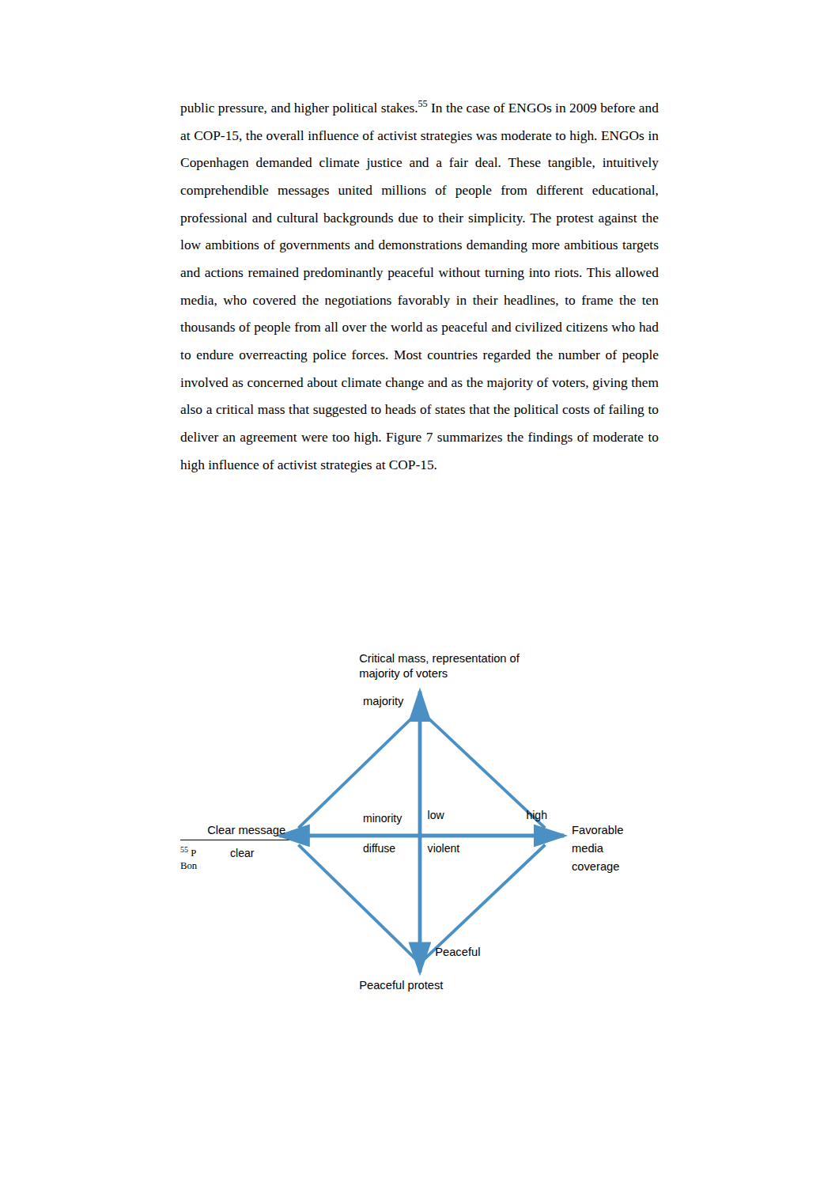public pressure, and higher political stakes.55 In the case of ENGOs in 2009 before and at COP-15, the overall influence of activist strategies was moderate to high. ENGOs in Copenhagen demanded climate justice and a fair deal. These tangible, intuitively comprehendible messages united millions of people from different educational, professional and cultural backgrounds due to their simplicity. The protest against the low ambitions of governments and demonstrations demanding more ambitious targets and actions remained predominantly peaceful without turning into riots. This allowed media, who covered the negotiations favorably in their headlines, to frame the ten thousands of people from all over the world as peaceful and civilized citizens who had to endure overreacting police forces. Most countries regarded the number of people involved as concerned about climate change and as the majority of voters, giving them also a critical mass that suggested to heads of states that the political costs of failing to deliver an agreement were too high. Figure 7 summarizes the findings of moderate to high influence of activist strategies at COP-15.
55 P
Bon
Critical mass, representation of majority of voters majority minority low diffuse violent Clear message clear high Favorable media coverage Peaceful Peaceful protest